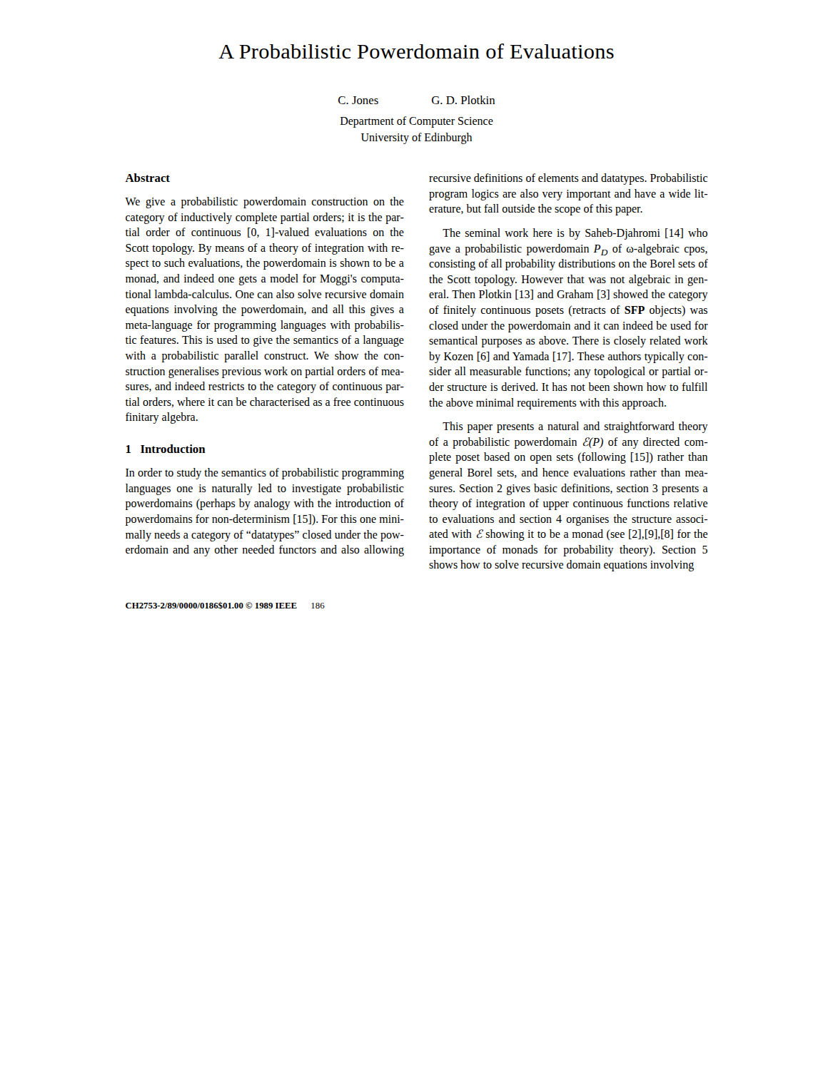A Probabilistic Powerdomain of Evaluations
C. Jones G. D. Plotkin
Department of Computer Science
University of Edinburgh
Abstract
We give a probabilistic powerdomain construction on the category of inductively complete partial orders; it is the partial order of continuous [0, 1]-valued evaluations on the Scott topology. By means of a theory of integration with respect to such evaluations, the powerdomain is shown to be a monad, and indeed one gets a model for Moggi's computational lambda-calculus. One can also solve recursive domain equations involving the powerdomain, and all this gives a meta-language for programming languages with probabilistic features. This is used to give the semantics of a language with a probabilistic parallel construct. We show the construction generalises previous work on partial orders of measures, and indeed restricts to the category of continuous partial orders, where it can be characterised as a free continuous finitary algebra.
1 Introduction
In order to study the semantics of probabilistic programming languages one is naturally led to investigate probabilistic powerdomains (perhaps by analogy with the introduction of powerdomains for non-determinism [15]). For this one minimally needs a category of “datatypes” closed under the powerdomain and any other needed functors and also allowing recursive definitions of elements and datatypes. Probabilistic program logics are also very important and have a wide literature, but fall outside the scope of this paper.
The seminal work here is by Saheb-Djahromi [14] who gave a probabilistic powerdomain PD of ω-algebraic cpos, consisting of all probability distributions on the Borel sets of the Scott topology. However that was not algebraic in general. Then Plotkin [13] and Graham [3] showed the category of finitely continuous posets (retracts of SFP objects) was closed under the powerdomain and it can indeed be used for semantical purposes as above. There is closely related work by Kozen [6] and Yamada [17]. These authors typically consider all measurable functions; any topological or partial order structure is derived. It has not been shown how to fulfill the above minimal requirements with this approach.
This paper presents a natural and straightforward theory of a probabilistic powerdomain ℰ(P) of any directed complete poset based on open sets (following [15]) rather than general Borel sets, and hence evaluations rather than measures. Section 2 gives basic definitions, section 3 presents a theory of integration of upper continuous functions relative to evaluations and section 4 organises the structure associated with ℰ showing it to be a monad (see [2],[9],[8] for the importance of monads for probability theory). Section 5 shows how to solve recursive domain equations involving
CH2753-2/89/0000/0186$01.00 © 1989 IEEE 186